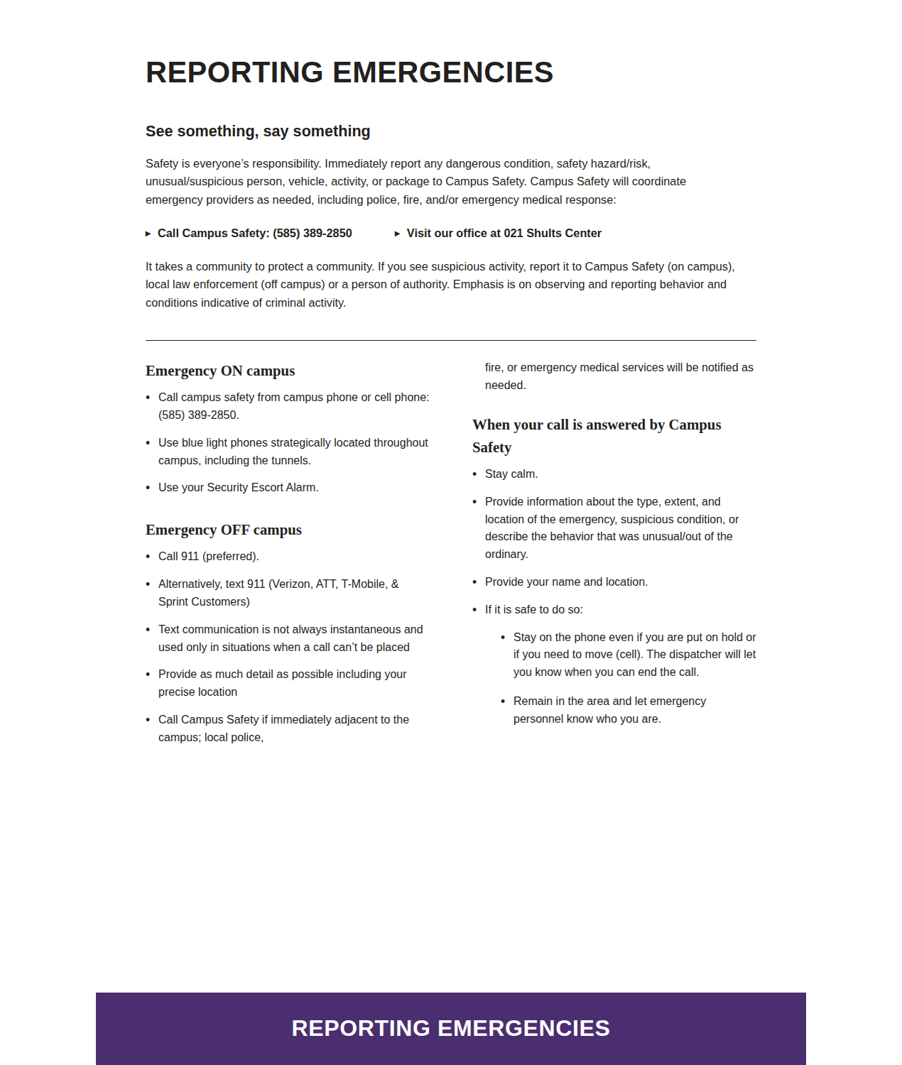REPORTING EMERGENCIES
See something, say something
Safety is everyone’s responsibility. Immediately report any dangerous condition, safety hazard/risk, unusual/suspicious person, vehicle, activity, or package to Campus Safety. Campus Safety will coordinate emergency providers as needed, including police, fire, and/or emergency medical response:
▸ Call Campus Safety: (585) 389-2850
▸ Visit our office at 021 Shults Center
It takes a community to protect a community. If you see suspicious activity, report it to Campus Safety (on campus), local law enforcement (off campus) or a person of authority. Emphasis is on observing and reporting behavior and conditions indicative of criminal activity.
Emergency ON campus
Call campus safety from campus phone or cell phone: (585) 389-2850.
Use blue light phones strategically located throughout campus, including the tunnels.
Use your Security Escort Alarm.
Emergency OFF campus
Call 911 (preferred).
Alternatively, text 911 (Verizon, ATT, T-Mobile, & Sprint Customers)
Text communication is not always instantaneous and used only in situations when a call can’t be placed
Provide as much detail as possible including your precise location
Call Campus Safety if immediately adjacent to the campus; local police,
fire, or emergency medical services will be notified as needed.
When your call is answered by Campus Safety
Stay calm.
Provide information about the type, extent, and location of the emergency, suspicious condition, or describe the behavior that was unusual/out of the ordinary.
Provide your name and location.
If it is safe to do so:
Stay on the phone even if you are put on hold or if you need to move (cell). The dispatcher will let you know when you can end the call.
Remain in the area and let emergency personnel know who you are.
REPORTING EMERGENCIES